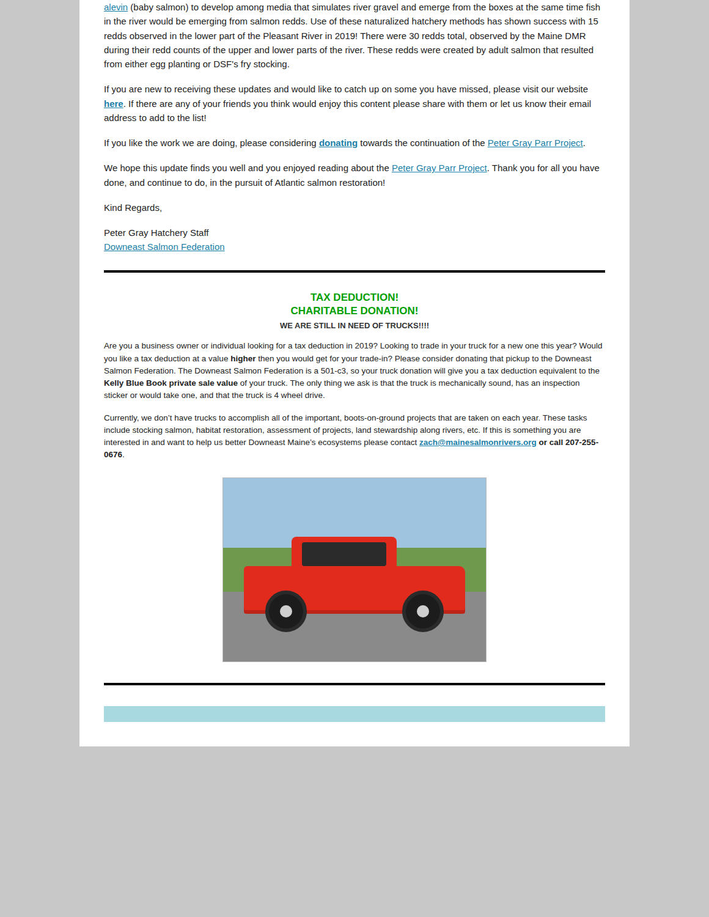alevin (baby salmon) to develop among media that simulates river gravel and emerge from the boxes at the same time fish in the river would be emerging from salmon redds. Use of these naturalized hatchery methods has shown success with 15 redds observed in the lower part of the Pleasant River in 2019! There were 30 redds total, observed by the Maine DMR during their redd counts of the upper and lower parts of the river. These redds were created by adult salmon that resulted from either egg planting or DSF's fry stocking.
If you are new to receiving these updates and would like to catch up on some you have missed, please visit our website here. If there are any of your friends you think would enjoy this content please share with them or let us know their email address to add to the list!
If you like the work we are doing, please considering donating towards the continuation of the Peter Gray Parr Project.
We hope this update finds you well and you enjoyed reading about the Peter Gray Parr Project. Thank you for all you have done, and continue to do, in the pursuit of Atlantic salmon restoration!
Kind Regards,
Peter Gray Hatchery Staff
Downeast Salmon Federation
TAX DEDUCTION!
CHARITABLE DONATION!
WE ARE STILL IN NEED OF TRUCKS!!!!
Are you a business owner or individual looking for a tax deduction in 2019? Looking to trade in your truck for a new one this year? Would you like a tax deduction at a value higher then you would get for your trade-in? Please consider donating that pickup to the Downeast Salmon Federation. The Downeast Salmon Federation is a 501-c3, so your truck donation will give you a tax deduction equivalent to the Kelly Blue Book private sale value of your truck. The only thing we ask is that the truck is mechanically sound, has an inspection sticker or would take one, and that the truck is 4 wheel drive.
Currently, we don’t have trucks to accomplish all of the important, boots-on-ground projects that are taken on each year. These tasks include stocking salmon, habitat restoration, assessment of projects, land stewardship along rivers, etc. If this is something you are interested in and want to help us better Downeast Maine’s ecosystems please contact zach@mainesalmonrivers.org or call 207-255-0676.